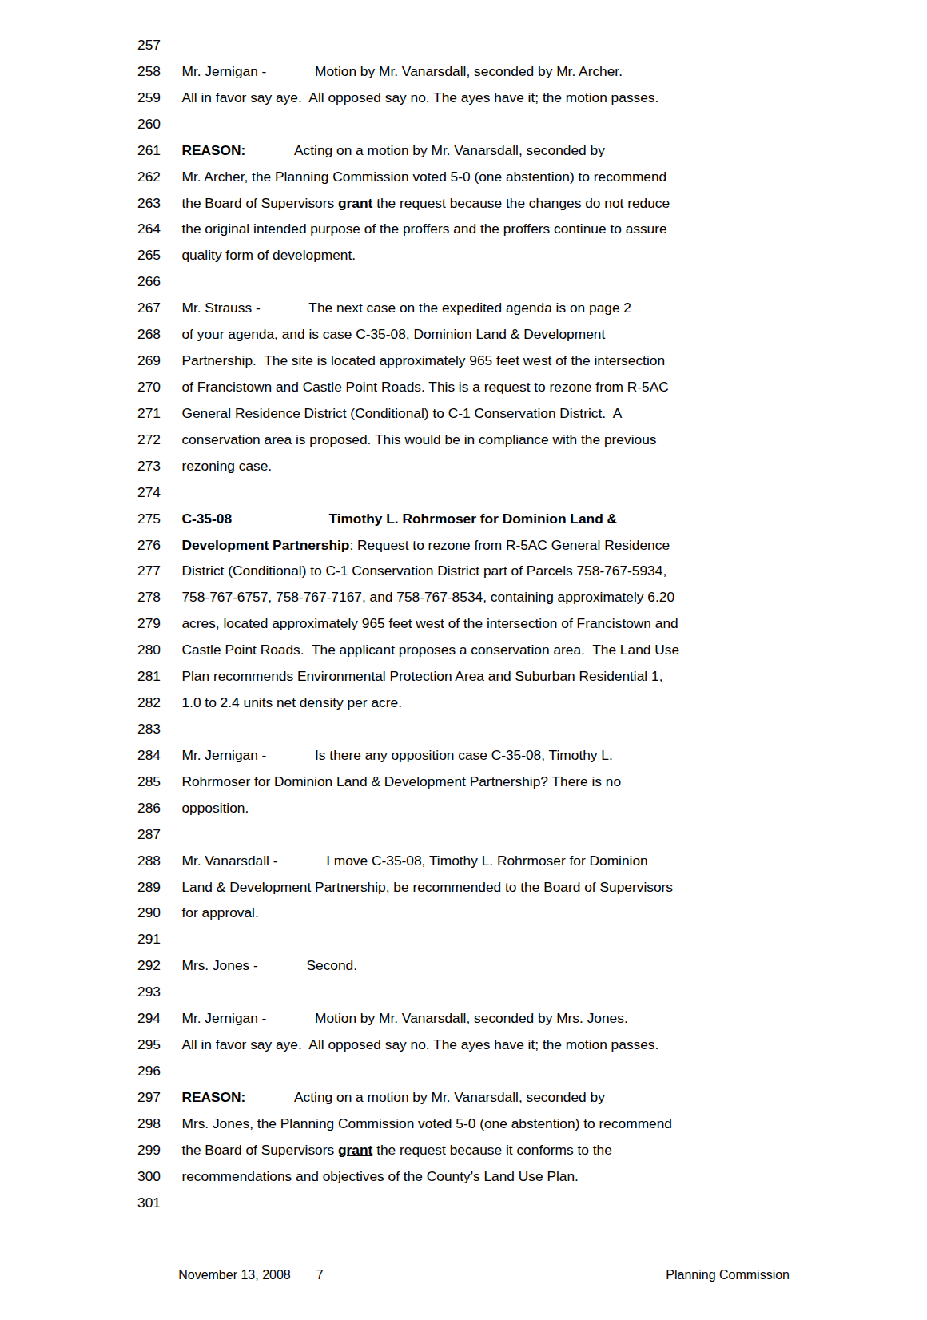257
258
Mr. Jernigan - Motion by Mr. Vanarsdall, seconded by Mr. Archer.
259
All in favor say aye. All opposed say no. The ayes have it; the motion passes.
260
261
REASON: Acting on a motion by Mr. Vanarsdall, seconded by
262
Mr. Archer, the Planning Commission voted 5-0 (one abstention) to recommend
263
the Board of Supervisors grant the request because the changes do not reduce
264
the original intended purpose of the proffers and the proffers continue to assure
265
quality form of development.
266
267
Mr. Strauss - The next case on the expedited agenda is on page 2
268
of your agenda, and is case C-35-08, Dominion Land & Development
269
Partnership. The site is located approximately 965 feet west of the intersection
270
of Francistown and Castle Point Roads. This is a request to rezone from R-5AC
271
General Residence District (Conditional) to C-1 Conservation District. A
272
conservation area is proposed. This would be in compliance with the previous
273
rezoning case.
274
275
C-35-08 Timothy L. Rohrmoser for Dominion Land &
276
Development Partnership: Request to rezone from R-5AC General Residence
277
District (Conditional) to C-1 Conservation District part of Parcels 758-767-5934,
278
758-767-6757, 758-767-7167, and 758-767-8534, containing approximately 6.20
279
acres, located approximately 965 feet west of the intersection of Francistown and
280
Castle Point Roads. The applicant proposes a conservation area. The Land Use
281
Plan recommends Environmental Protection Area and Suburban Residential 1,
282
1.0 to 2.4 units net density per acre.
283
284
Mr. Jernigan - Is there any opposition case C-35-08, Timothy L.
285
Rohrmoser for Dominion Land & Development Partnership? There is no
286
opposition.
287
288
Mr. Vanarsdall - I move C-35-08, Timothy L. Rohrmoser for Dominion
289
Land & Development Partnership, be recommended to the Board of Supervisors
290
for approval.
291
292
Mrs. Jones - Second.
293
294
Mr. Jernigan - Motion by Mr. Vanarsdall, seconded by Mrs. Jones.
295
All in favor say aye. All opposed say no. The ayes have it; the motion passes.
296
297
REASON: Acting on a motion by Mr. Vanarsdall, seconded by
298
Mrs. Jones, the Planning Commission voted 5-0 (one abstention) to recommend
299
the Board of Supervisors grant the request because it conforms to the
300
recommendations and objectives of the County's Land Use Plan.
301
November 13, 2008
7
Planning Commission